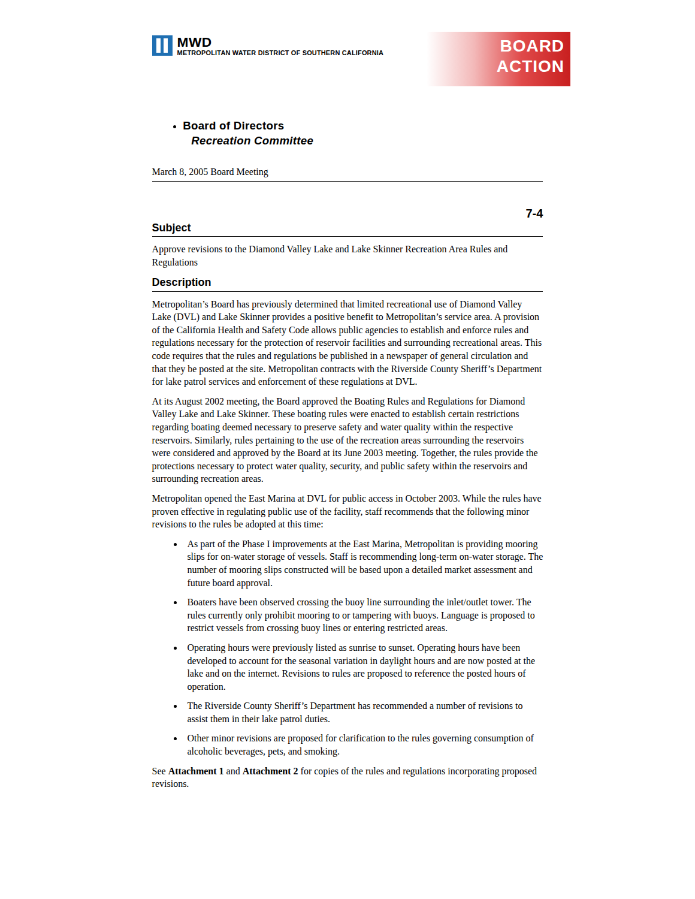MWD
METROPOLITAN WATER DISTRICT OF SOUTHERN CALIFORNIA
BOARD ACTION
Board of Directors
Recreation Committee
March 8, 2005 Board Meeting
7-4
Subject
Approve revisions to the Diamond Valley Lake and Lake Skinner Recreation Area Rules and Regulations
Description
Metropolitan’s Board has previously determined that limited recreational use of Diamond Valley Lake (DVL) and Lake Skinner provides a positive benefit to Metropolitan’s service area. A provision of the California Health and Safety Code allows public agencies to establish and enforce rules and regulations necessary for the protection of reservoir facilities and surrounding recreational areas. This code requires that the rules and regulations be published in a newspaper of general circulation and that they be posted at the site. Metropolitan contracts with the Riverside County Sheriff’s Department for lake patrol services and enforcement of these regulations at DVL.
At its August 2002 meeting, the Board approved the Boating Rules and Regulations for Diamond Valley Lake and Lake Skinner. These boating rules were enacted to establish certain restrictions regarding boating deemed necessary to preserve safety and water quality within the respective reservoirs. Similarly, rules pertaining to the use of the recreation areas surrounding the reservoirs were considered and approved by the Board at its June 2003 meeting. Together, the rules provide the protections necessary to protect water quality, security, and public safety within the reservoirs and surrounding recreation areas.
Metropolitan opened the East Marina at DVL for public access in October 2003. While the rules have proven effective in regulating public use of the facility, staff recommends that the following minor revisions to the rules be adopted at this time:
As part of the Phase I improvements at the East Marina, Metropolitan is providing mooring slips for on-water storage of vessels. Staff is recommending long-term on-water storage. The number of mooring slips constructed will be based upon a detailed market assessment and future board approval.
Boaters have been observed crossing the buoy line surrounding the inlet/outlet tower. The rules currently only prohibit mooring to or tampering with buoys. Language is proposed to restrict vessels from crossing buoy lines or entering restricted areas.
Operating hours were previously listed as sunrise to sunset. Operating hours have been developed to account for the seasonal variation in daylight hours and are now posted at the lake and on the internet. Revisions to rules are proposed to reference the posted hours of operation.
The Riverside County Sheriff’s Department has recommended a number of revisions to assist them in their lake patrol duties.
Other minor revisions are proposed for clarification to the rules governing consumption of alcoholic beverages, pets, and smoking.
See Attachment 1 and Attachment 2 for copies of the rules and regulations incorporating proposed revisions.